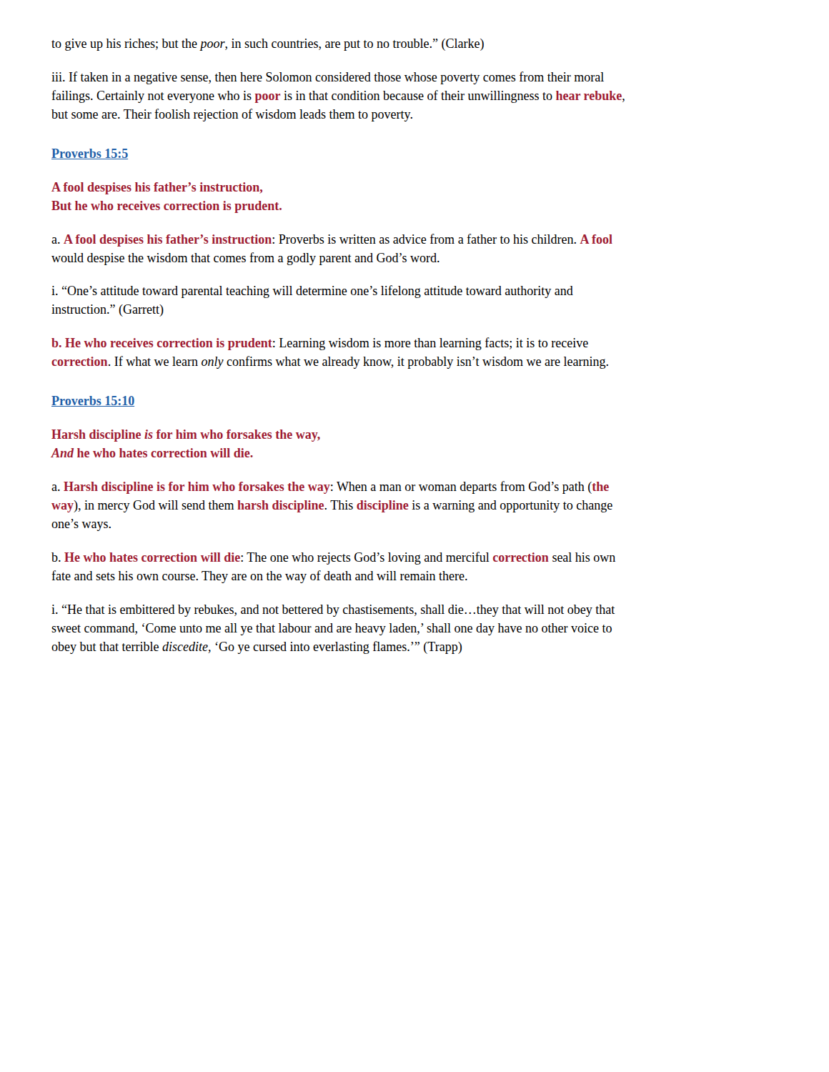to give up his riches; but the poor, in such countries, are put to no trouble.” (Clarke)
iii. If taken in a negative sense, then here Solomon considered those whose poverty comes from their moral failings. Certainly not everyone who is poor is in that condition because of their unwillingness to hear rebuke, but some are. Their foolish rejection of wisdom leads them to poverty.
Proverbs 15:5
A fool despises his father’s instruction,
But he who receives correction is prudent.
a. A fool despises his father’s instruction: Proverbs is written as advice from a father to his children. A fool would despise the wisdom that comes from a godly parent and God’s word.
i. “One’s attitude toward parental teaching will determine one’s lifelong attitude toward authority and instruction.” (Garrett)
b. He who receives correction is prudent: Learning wisdom is more than learning facts; it is to receive correction. If what we learn only confirms what we already know, it probably isn’t wisdom we are learning.
Proverbs 15:10
Harsh discipline is for him who forsakes the way,
And he who hates correction will die.
a. Harsh discipline is for him who forsakes the way: When a man or woman departs from God’s path (the way), in mercy God will send them harsh discipline. This discipline is a warning and opportunity to change one’s ways.
b. He who hates correction will die: The one who rejects God’s loving and merciful correction seal his own fate and sets his own course. They are on the way of death and will remain there.
i. “He that is embittered by rebukes, and not bettered by chastisements, shall die…they that will not obey that sweet command, ‘Come unto me all ye that labour and are heavy laden,’ shall one day have no other voice to obey but that terrible discedite, ‘Go ye cursed into everlasting flames.’” (Trapp)